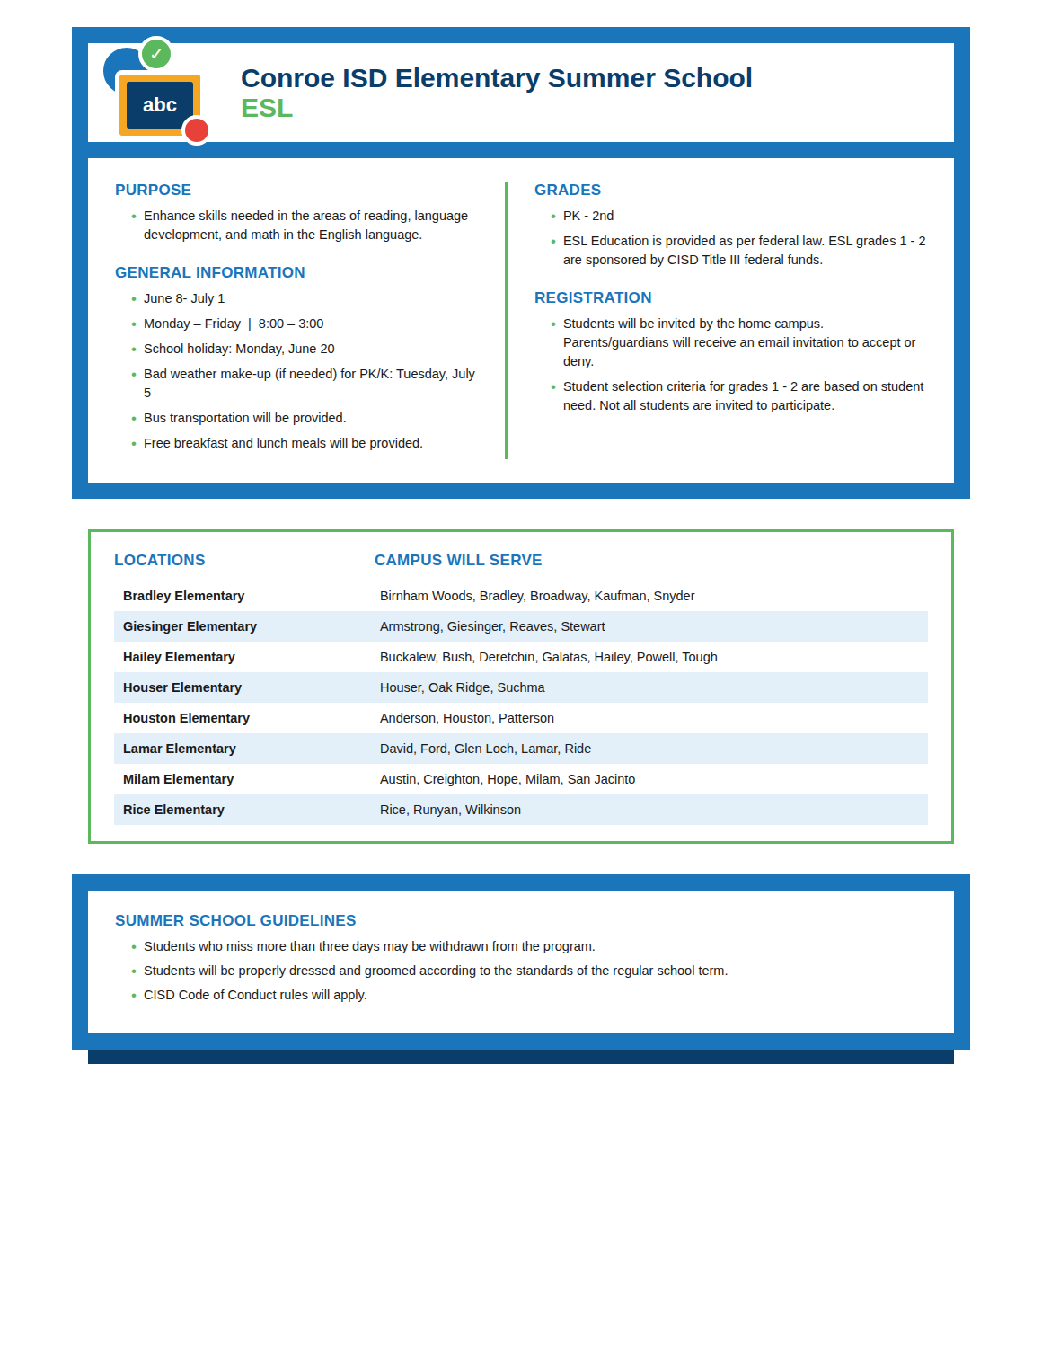✓
abc
Conroe ISD Elementary Summer School
ESL
PURPOSE
Enhance skills needed in the areas of reading, language development, and math in the English language.
GENERAL INFORMATION
June 8- July 1
Monday – Friday | 8:00 – 3:00
School holiday: Monday, June 20
Bad weather make-up (if needed) for PK/K: Tuesday, July 5
Bus transportation will be provided.
Free breakfast and lunch meals will be provided.
GRADES
PK - 2nd
ESL Education is provided as per federal law. ESL grades 1 - 2 are sponsored by CISD Title III federal funds.
REGISTRATION
Students will be invited by the home campus. Parents/guardians will receive an email invitation to accept or deny.
Student selection criteria for grades 1 - 2 are based on student need. Not all students are invited to participate.
| LOCATIONS | CAMPUS WILL SERVE |
| --- | --- |
| Bradley Elementary | Birnham Woods, Bradley, Broadway, Kaufman, Snyder |
| Giesinger Elementary | Armstrong, Giesinger, Reaves, Stewart |
| Hailey Elementary | Buckalew, Bush, Deretchin, Galatas, Hailey, Powell, Tough |
| Houser Elementary | Houser, Oak Ridge, Suchma |
| Houston Elementary | Anderson, Houston, Patterson |
| Lamar Elementary | David, Ford, Glen Loch, Lamar, Ride |
| Milam Elementary | Austin, Creighton, Hope, Milam, San Jacinto |
| Rice Elementary | Rice, Runyan, Wilkinson |
SUMMER SCHOOL GUIDELINES
Students who miss more than three days may be withdrawn from the program.
Students will be properly dressed and groomed according to the standards of the regular school term.
CISD Code of Conduct rules will apply.